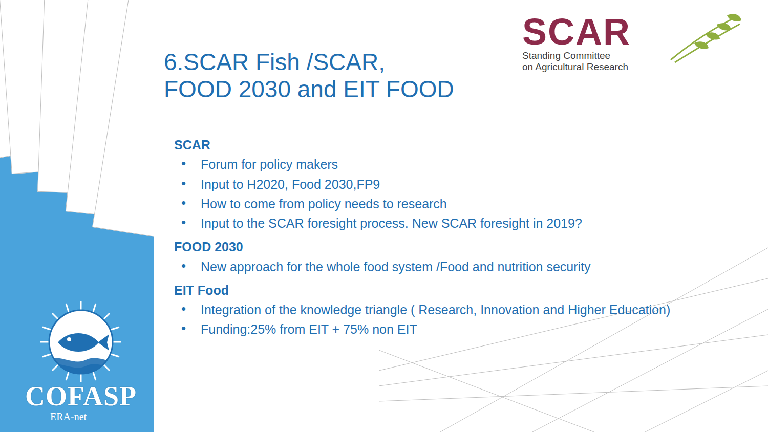SCAR
Standing Committee
on Agricultural Research
6.SCAR Fish /SCAR, FOOD 2030 and EIT FOOD
SCAR
Forum for policy makers
Input to H2020, Food 2030,FP9
How to come from policy needs to research
Input to the SCAR foresight process. New SCAR foresight in 2019?
FOOD 2030
New approach for the whole food system /Food and nutrition security
EIT Food
Integration of the knowledge triangle ( Research, Innovation and Higher Education)
Funding:25% from EIT + 75% non EIT
COFASP
ERA-net